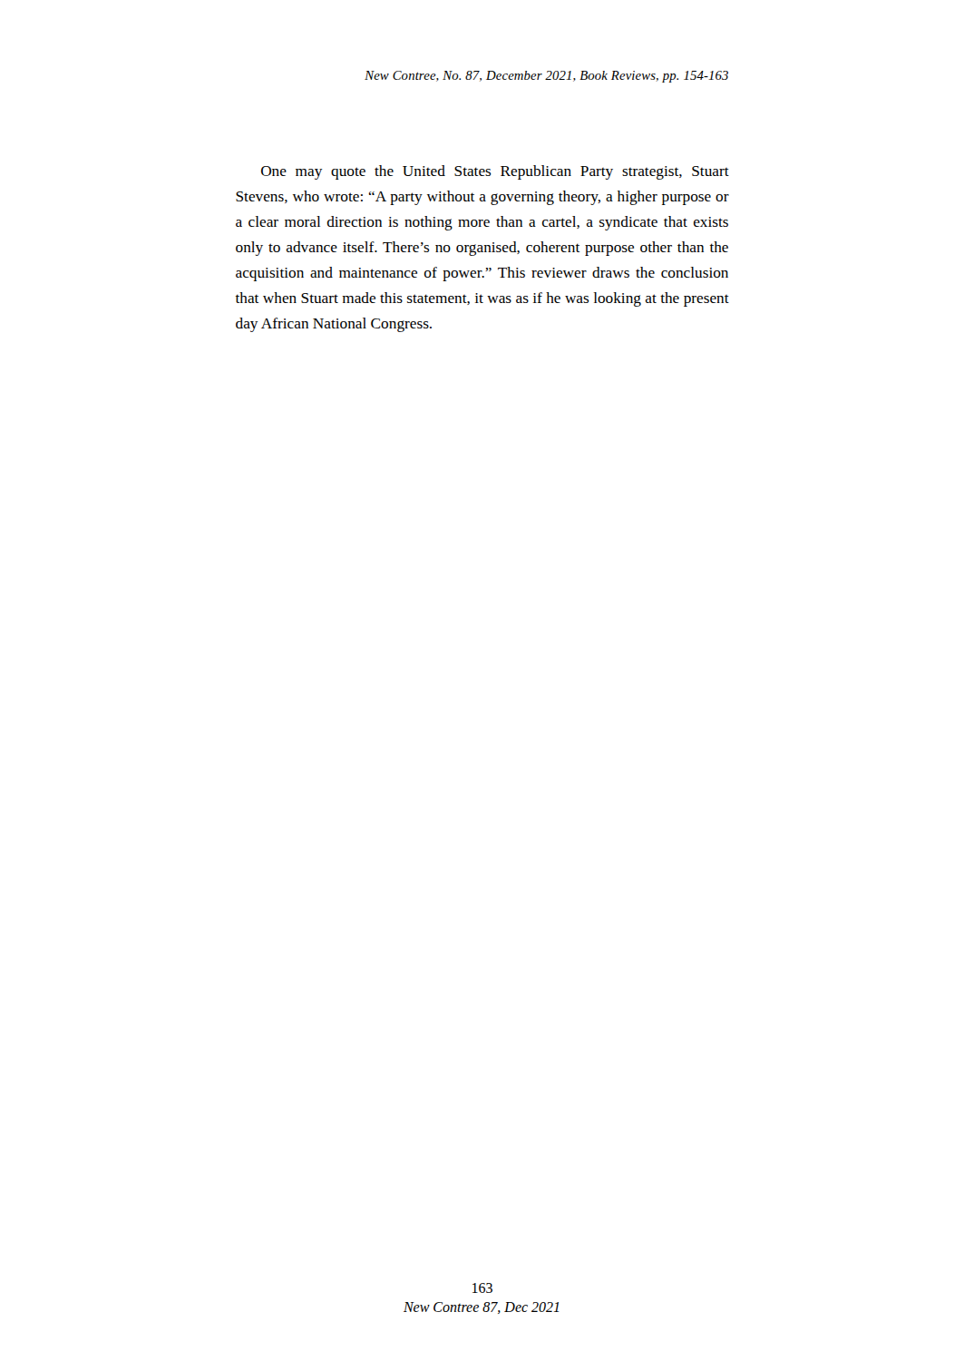New Contree, No. 87, December 2021, Book Reviews, pp. 154-163
One may quote the United States Republican Party strategist, Stuart Stevens, who wrote: “A party without a governing theory, a higher purpose or a clear moral direction is nothing more than a cartel, a syndicate that exists only to advance itself. There’s no organised, coherent purpose other than the acquisition and maintenance of power.” This reviewer draws the conclusion that when Stuart made this statement, it was as if he was looking at the present day African National Congress.
163 New Contree 87, Dec 2021